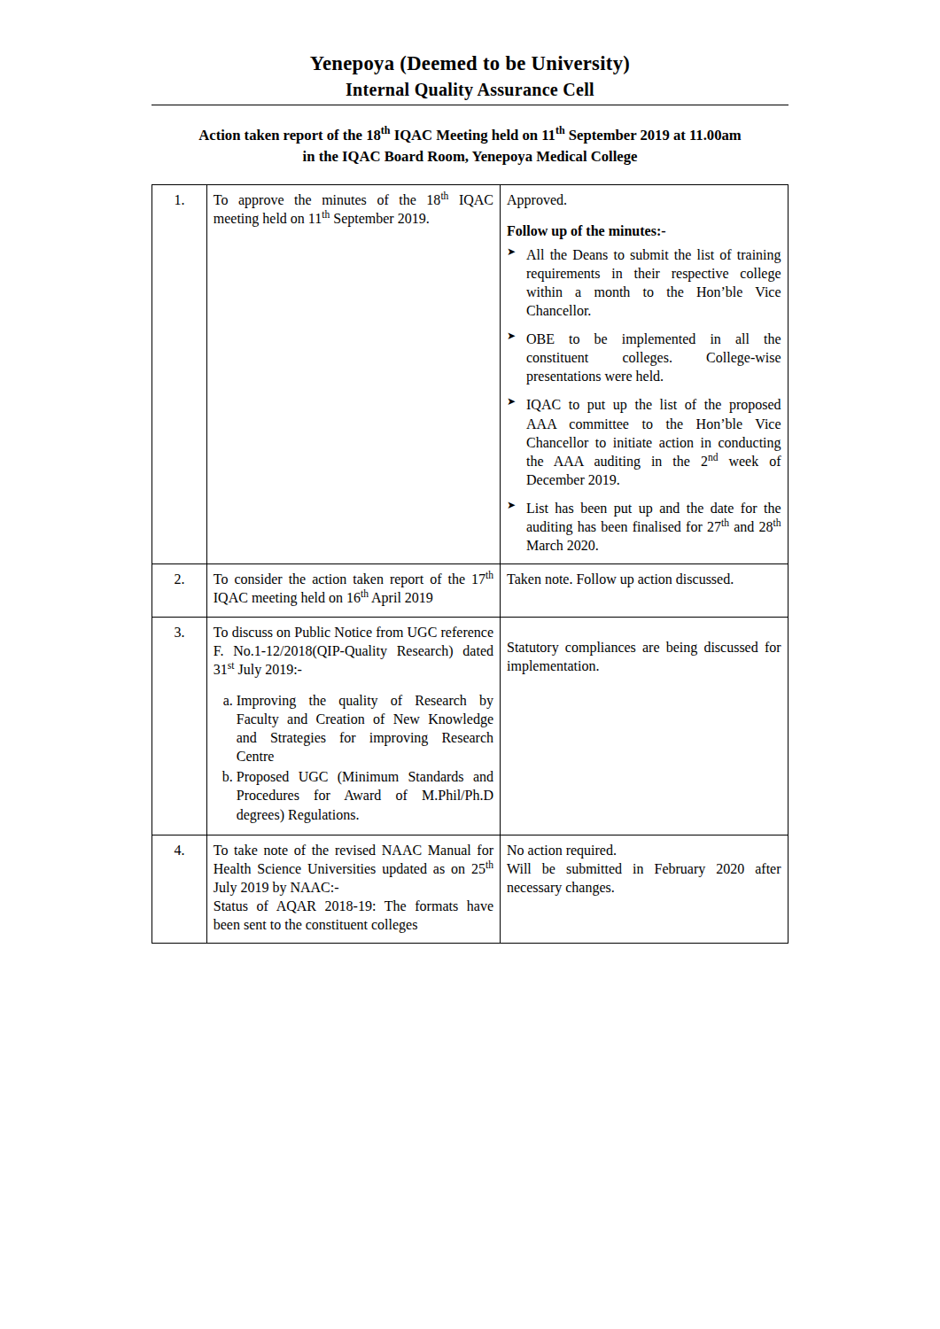Yenepoya (Deemed to be University)
Internal Quality Assurance Cell
Action taken report of the 18th IQAC Meeting held on 11th September 2019 at 11.00am
in the IQAC Board Room, Yenepoya Medical College
| 1. | To approve the minutes of the 18 th IQAC meeting held on 11 th September 2019. | Approved. Follow up of the minutes:- All the Deans to submit the list of training requirements in their respective college within a month to the Hon’ble Vice Chancellor. OBE to be implemented in all the constituent colleges. College-wise presentations were held. IQAC to put up the list of the proposed AAA committee to the Hon’ble Vice Chancellor to initiate action in conducting the AAA auditing in the 2 nd week of December 2019. List has been put up and the date for the auditing has been finalised for 27 th and 28 th March 2020. |
| 2. | To consider the action taken report of the 17 th IQAC meeting held on 16 th April 2019 | Taken note. Follow up action discussed. |
| 3. | To discuss on Public Notice from UGC reference F. No.1-12/2018(QIP-Quality Research) dated 31 st July 2019:- Improving the quality of Research by Faculty and Creation of New Knowledge and Strategies for improving Research Centre Proposed UGC (Minimum Standards and Procedures for Award of M.Phil/Ph.D degrees) Regulations. | Statutory compliances are being discussed for implementation. |
| 4. | To take note of the revised NAAC Manual for Health Science Universities updated as on 25 th July 2019 by NAAC:- Status of AQAR 2018-19: The formats have been sent to the constituent colleges | No action required. Will be submitted in February 2020 after necessary changes. |